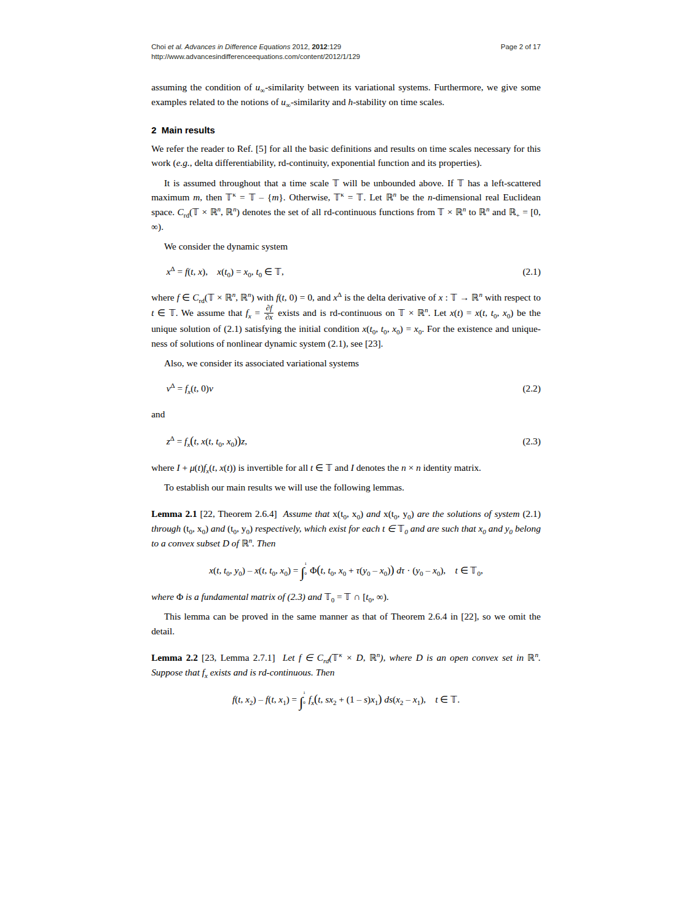Choi et al. Advances in Difference Equations 2012, 2012:129 http://www.advancesindifferenceequations.com/content/2012/1/129
Page 2 of 17
assuming the condition of u∞-similarity between its variational systems. Furthermore, we give some examples related to the notions of u∞-similarity and h-stability on time scales.
2 Main results
We refer the reader to Ref. [5] for all the basic definitions and results on time scales necessary for this work (e.g., delta differentiability, rd-continuity, exponential function and its properties).
It is assumed throughout that a time scale 𝕋 will be unbounded above. If 𝕋 has a left-scattered maximum m, then 𝕋κ = 𝕋 – {m}. Otherwise, 𝕋κ = 𝕋. Let ℝn be the n-dimensional real Euclidean space. Crd(𝕋 × ℝn, ℝn) denotes the set of all rd-continuous functions from 𝕋 × ℝn to ℝn and ℝ+ = [0, ∞).
We consider the dynamic system
xΔ = f(t, x), x(t0) = x0, t0 ∈ 𝕋,
(2.1)
where f ∈ Crd(𝕋 × ℝn, ℝn) with f(t, 0) = 0, and xΔ is the delta derivative of x : 𝕋 → ℝn with respect to t ∈ 𝕋. We assume that fx = ∂f∂x exists and is rd-continuous on 𝕋 × ℝn. Let x(t) = x(t, t0, x0) be the unique solution of (2.1) satisfying the initial condition x(t0, t0, x0) = x0. For the existence and uniqueness of solutions of nonlinear dynamic system (2.1), see [23].
Also, we consider its associated variational systems
vΔ = fx(t, 0)v
(2.2)
and
zΔ = fx(t, x(t, t0, x0))z,
(2.3)
where I + μ(t)fx(t, x(t)) is invertible for all t ∈ 𝕋 and I denotes the n × n identity matrix.
To establish our main results we will use the following lemmas.
Lemma 2.1 [22, Theorem 2.6.4] Assume that x(t0, x0) and x(t0, y0) are the solutions of system (2.1) through (t0, x0) and (t0, y0) respectively, which exist for each t ∈ 𝕋0 and are such that x0 and y0 belong to a convex subset D of ℝn. Then
x(t, t0, y0) – x(t, t0, x0) = ∫10 Φ(t, t0, x0 + τ(y0 – x0)) dτ · (y0 – x0), t ∈ 𝕋0,
where Φ is a fundamental matrix of (2.3) and 𝕋0 = 𝕋 ∩ [t0, ∞).
This lemma can be proved in the same manner as that of Theorem 2.6.4 in [22], so we omit the detail.
Lemma 2.2 [23, Lemma 2.7.1] Let f ∈ Crd(𝕋κ × D, ℝn), where D is an open convex set in ℝn. Suppose that fx exists and is rd-continuous. Then
f(t, x2) – f(t, x1) = ∫10 fx(t, sx2 + (1 – s)x1) ds(x2 – x1), t ∈ 𝕋.